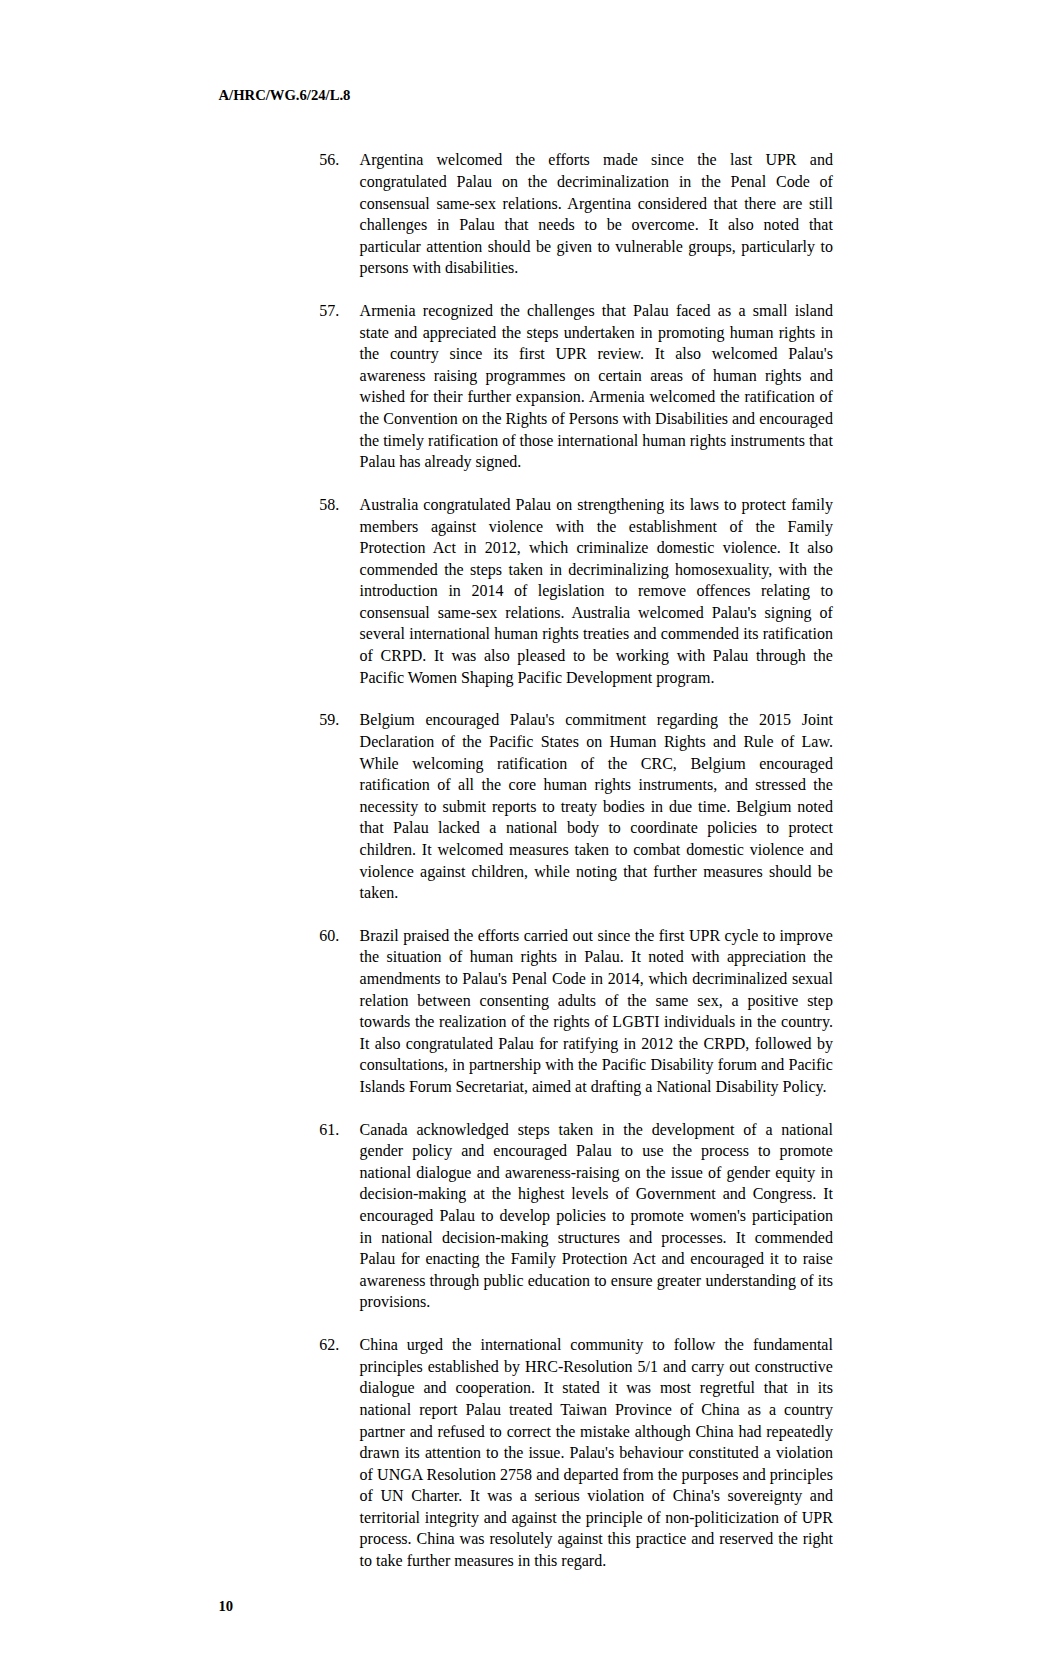A/HRC/WG.6/24/L.8
56. Argentina welcomed the efforts made since the last UPR and congratulated Palau on the decriminalization in the Penal Code of consensual same-sex relations. Argentina considered that there are still challenges in Palau that needs to be overcome. It also noted that particular attention should be given to vulnerable groups, particularly to persons with disabilities.
57. Armenia recognized the challenges that Palau faced as a small island state and appreciated the steps undertaken in promoting human rights in the country since its first UPR review. It also welcomed Palau's awareness raising programmes on certain areas of human rights and wished for their further expansion. Armenia welcomed the ratification of the Convention on the Rights of Persons with Disabilities and encouraged the timely ratification of those international human rights instruments that Palau has already signed.
58. Australia congratulated Palau on strengthening its laws to protect family members against violence with the establishment of the Family Protection Act in 2012, which criminalize domestic violence. It also commended the steps taken in decriminalizing homosexuality, with the introduction in 2014 of legislation to remove offences relating to consensual same-sex relations. Australia welcomed Palau's signing of several international human rights treaties and commended its ratification of CRPD. It was also pleased to be working with Palau through the Pacific Women Shaping Pacific Development program.
59. Belgium encouraged Palau's commitment regarding the 2015 Joint Declaration of the Pacific States on Human Rights and Rule of Law. While welcoming ratification of the CRC, Belgium encouraged ratification of all the core human rights instruments, and stressed the necessity to submit reports to treaty bodies in due time. Belgium noted that Palau lacked a national body to coordinate policies to protect children. It welcomed measures taken to combat domestic violence and violence against children, while noting that further measures should be taken.
60. Brazil praised the efforts carried out since the first UPR cycle to improve the situation of human rights in Palau. It noted with appreciation the amendments to Palau's Penal Code in 2014, which decriminalized sexual relation between consenting adults of the same sex, a positive step towards the realization of the rights of LGBTI individuals in the country. It also congratulated Palau for ratifying in 2012 the CRPD, followed by consultations, in partnership with the Pacific Disability forum and Pacific Islands Forum Secretariat, aimed at drafting a National Disability Policy.
61. Canada acknowledged steps taken in the development of a national gender policy and encouraged Palau to use the process to promote national dialogue and awareness-raising on the issue of gender equity in decision-making at the highest levels of Government and Congress. It encouraged Palau to develop policies to promote women's participation in national decision-making structures and processes. It commended Palau for enacting the Family Protection Act and encouraged it to raise awareness through public education to ensure greater understanding of its provisions.
62. China urged the international community to follow the fundamental principles established by HRC-Resolution 5/1 and carry out constructive dialogue and cooperation. It stated it was most regretful that in its national report Palau treated Taiwan Province of China as a country partner and refused to correct the mistake although China had repeatedly drawn its attention to the issue. Palau's behaviour constituted a violation of UNGA Resolution 2758 and departed from the purposes and principles of UN Charter. It was a serious violation of China's sovereignty and territorial integrity and against the principle of non-politicization of UPR process. China was resolutely against this practice and reserved the right to take further measures in this regard.
10